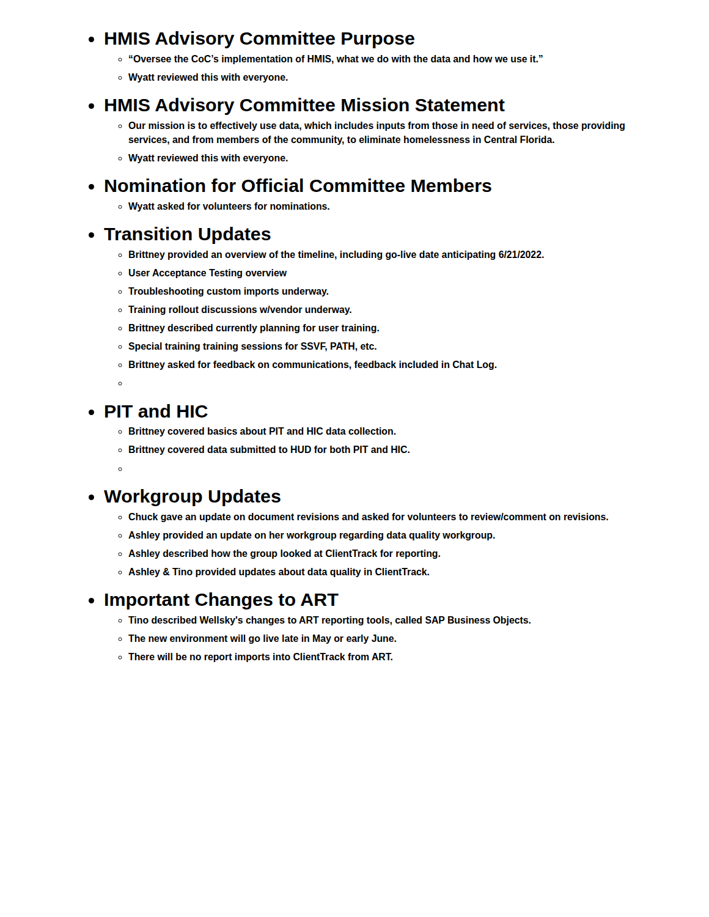HMIS Advisory Committee Purpose
“Oversee the CoC’s implementation of HMIS, what we do with the data and how we use it.”
Wyatt reviewed this with everyone.
HMIS Advisory Committee Mission Statement
Our mission is to effectively use data, which includes inputs from those in need of services, those providing services, and from members of the community, to eliminate homelessness in Central Florida.
Wyatt reviewed this with everyone.
Nomination for Official Committee Members
Wyatt asked for volunteers for nominations.
Transition Updates
Brittney provided an overview of the timeline, including go-live date anticipating 6/21/2022.
User Acceptance Testing overview
Troubleshooting custom imports underway.
Training rollout discussions w/vendor underway.
Brittney described currently planning for user training.
Special training training sessions for SSVF, PATH, etc.
Brittney asked for feedback on communications, feedback included in Chat Log.
PIT and HIC
Brittney covered basics about PIT and HIC data collection.
Brittney covered data submitted to HUD for both PIT and HIC.
Workgroup Updates
Chuck gave an update on document revisions and asked for volunteers to review/comment on revisions.
Ashley provided an update on her workgroup regarding data quality workgroup.
Ashley described how the group looked at ClientTrack for reporting.
Ashley & Tino provided updates about data quality in ClientTrack.
Important Changes to ART
Tino described Wellsky's changes to ART reporting tools, called SAP Business Objects.
The new environment will go live late in May or early June.
There will be no report imports into ClientTrack from ART.